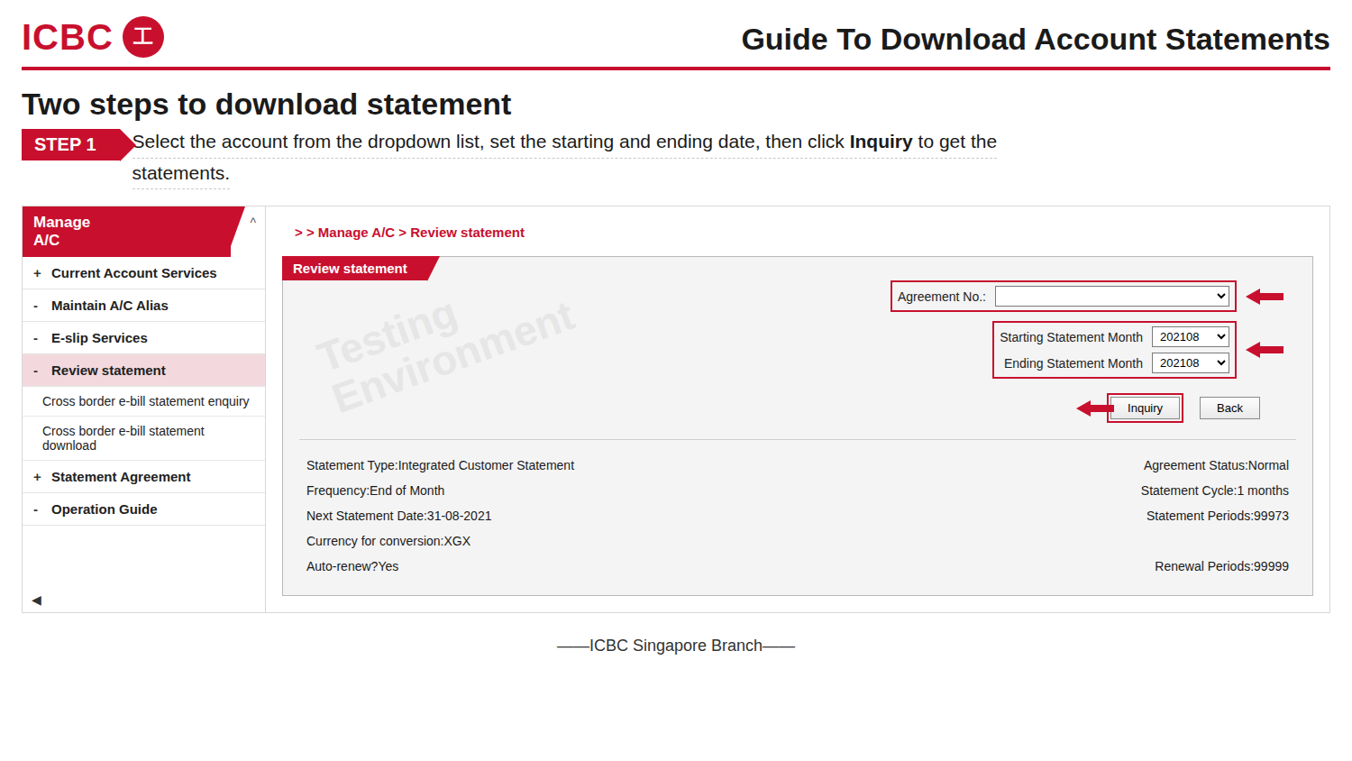ICBC 工
Guide To Download Account Statements
Two steps to download statement
STEP 1
Select the account from the dropdown list, set the starting and ending date, then click Inquiry to get the
statements.
Manage
A/C
^
+Current Account Services
-Maintain A/C Alias
-E-slip Services
-Review statement
Cross border e-bill statement enquiry
Cross border e-bill statement download
+Statement Agreement
-Operation Guide
◀
> > Manage A/C > Review statement
Review statement
Testing
Environment
Agreement No.:
Starting Statement Month 202108
Ending Statement Month 202108
Inquiry Back
| Statement Type:Integrated Customer Statement | Agreement Status:Normal |
| Frequency:End of Month | Statement Cycle:1 months |
| Next Statement Date:31-08-2021 | Statement Periods:99973 |
| Currency for conversion:XGX | |
| Auto-renew?Yes | Renewal Periods:99999 |
——ICBC Singapore Branch——